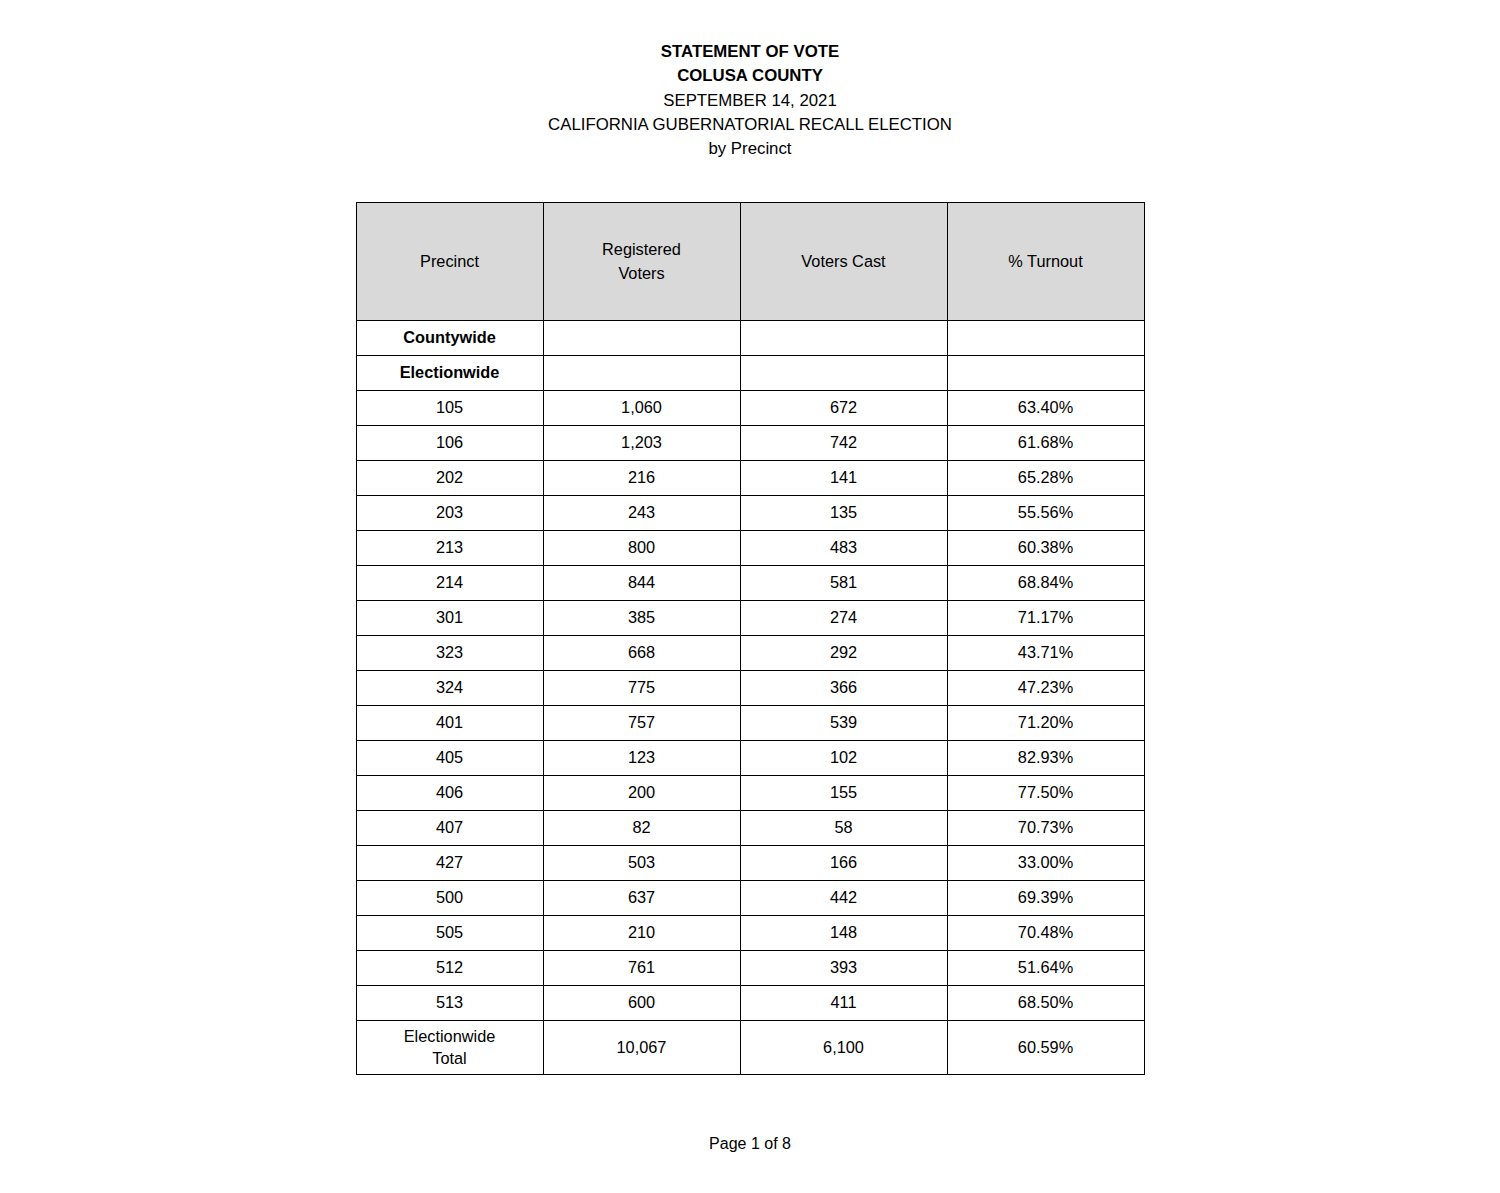STATEMENT OF VOTE
COLUSA COUNTY
SEPTEMBER 14, 2021
CALIFORNIA GUBERNATORIAL RECALL ELECTION
by Precinct
| Precinct | Registered Voters | Voters Cast | % Turnout |
| --- | --- | --- | --- |
| Countywide | | | |
| Electionwide | | | |
| 105 | 1,060 | 672 | 63.40% |
| 106 | 1,203 | 742 | 61.68% |
| 202 | 216 | 141 | 65.28% |
| 203 | 243 | 135 | 55.56% |
| 213 | 800 | 483 | 60.38% |
| 214 | 844 | 581 | 68.84% |
| 301 | 385 | 274 | 71.17% |
| 323 | 668 | 292 | 43.71% |
| 324 | 775 | 366 | 47.23% |
| 401 | 757 | 539 | 71.20% |
| 405 | 123 | 102 | 82.93% |
| 406 | 200 | 155 | 77.50% |
| 407 | 82 | 58 | 70.73% |
| 427 | 503 | 166 | 33.00% |
| 500 | 637 | 442 | 69.39% |
| 505 | 210 | 148 | 70.48% |
| 512 | 761 | 393 | 51.64% |
| 513 | 600 | 411 | 68.50% |
| Electionwide Total | 10,067 | 6,100 | 60.59% |
Page 1 of 8